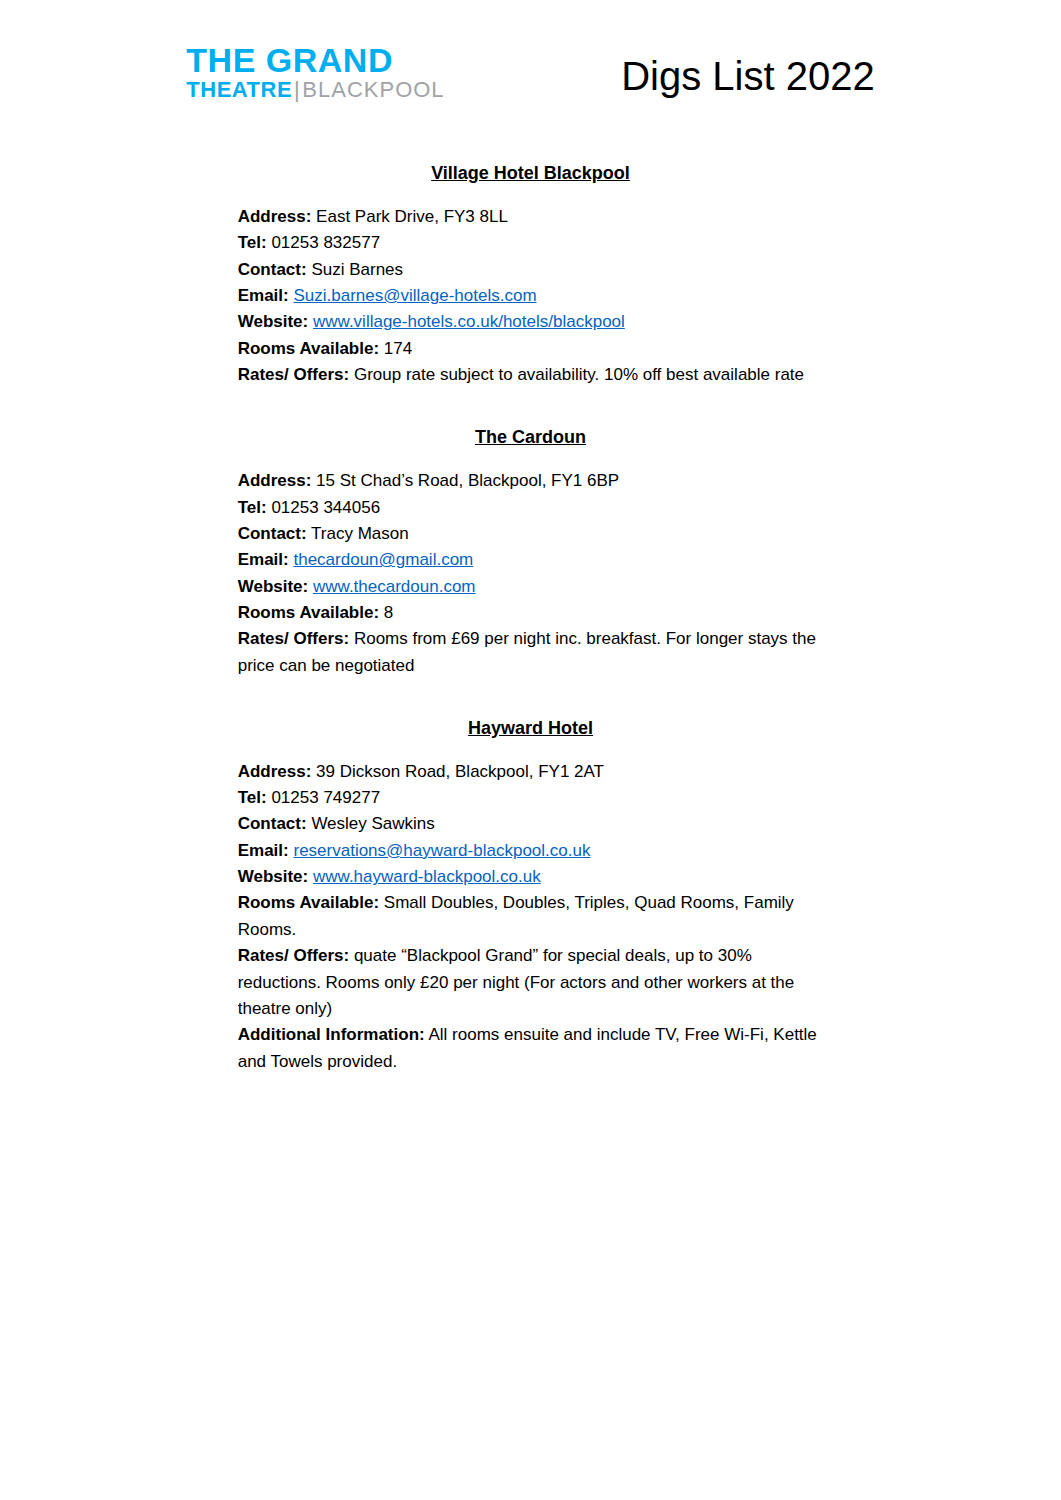THE GRAND THEATRE|BLACKPOOL
Digs List 2022
Village Hotel Blackpool
Address: East Park Drive, FY3 8LL
Tel: 01253 832577
Contact: Suzi Barnes
Email: Suzi.barnes@village-hotels.com
Website: www.village-hotels.co.uk/hotels/blackpool
Rooms Available: 174
Rates/ Offers: Group rate subject to availability. 10% off best available rate
The Cardoun
Address: 15 St Chad’s Road, Blackpool, FY1 6BP
Tel: 01253 344056
Contact: Tracy Mason
Email: thecardoun@gmail.com
Website: www.thecardoun.com
Rooms Available: 8
Rates/ Offers: Rooms from £69 per night inc. breakfast. For longer stays the price can be negotiated
Hayward Hotel
Address: 39 Dickson Road, Blackpool, FY1 2AT
Tel: 01253 749277
Contact: Wesley Sawkins
Email: reservations@hayward-blackpool.co.uk
Website: www.hayward-blackpool.co.uk
Rooms Available: Small Doubles, Doubles, Triples, Quad Rooms, Family Rooms.
Rates/ Offers: quate “Blackpool Grand” for special deals, up to 30% reductions. Rooms only £20 per night (For actors and other workers at the theatre only)
Additional Information: All rooms ensuite and include TV, Free Wi-Fi, Kettle and Towels provided.